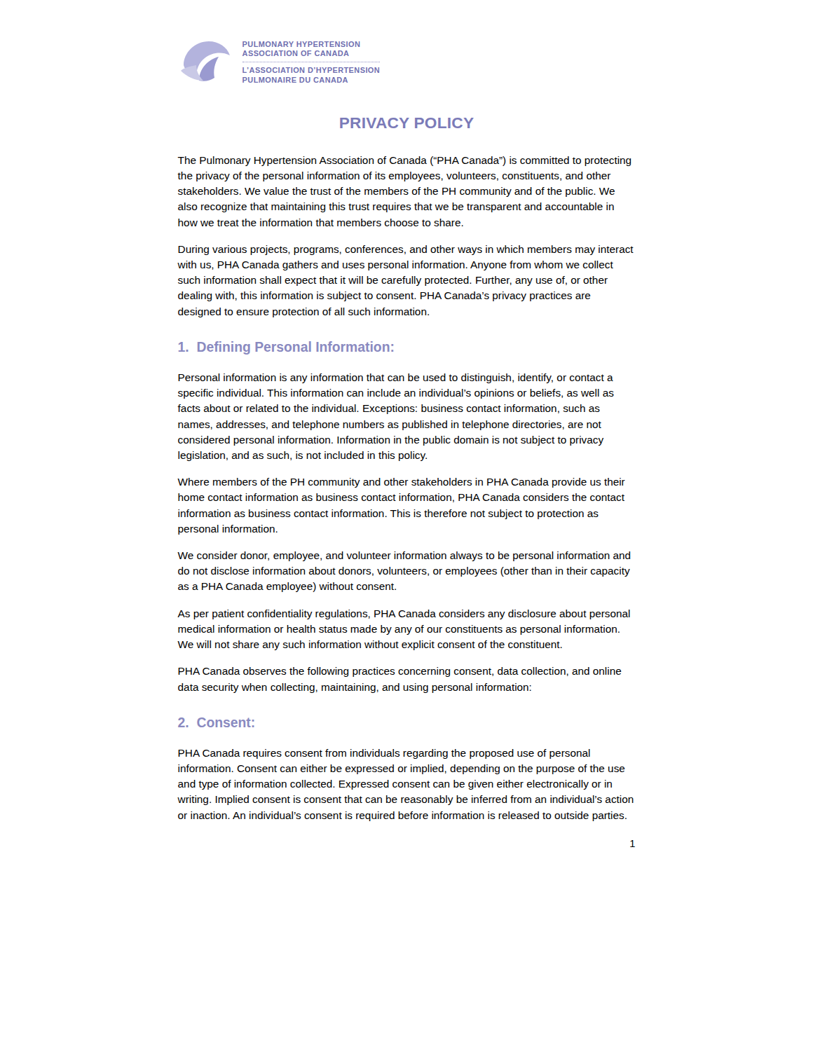Pulmonary Hypertension
Association of Canada
L’Association d’Hypertension
Pulmonaire du Canada
PRIVACY POLICY
The Pulmonary Hypertension Association of Canada (“PHA Canada”) is committed to protecting the privacy of the personal information of its employees, volunteers, constituents, and other stakeholders. We value the trust of the members of the PH community and of the public. We also recognize that maintaining this trust requires that we be transparent and accountable in how we treat the information that members choose to share.
During various projects, programs, conferences, and other ways in which members may interact with us, PHA Canada gathers and uses personal information. Anyone from whom we collect such information shall expect that it will be carefully protected. Further, any use of, or other dealing with, this information is subject to consent. PHA Canada’s privacy practices are designed to ensure protection of all such information.
1. Defining Personal Information:
Personal information is any information that can be used to distinguish, identify, or contact a specific individual. This information can include an individual’s opinions or beliefs, as well as facts about or related to the individual. Exceptions: business contact information, such as names, addresses, and telephone numbers as published in telephone directories, are not considered personal information. Information in the public domain is not subject to privacy legislation, and as such, is not included in this policy.
Where members of the PH community and other stakeholders in PHA Canada provide us their home contact information as business contact information, PHA Canada considers the contact information as business contact information. This is therefore not subject to protection as personal information.
We consider donor, employee, and volunteer information always to be personal information and do not disclose information about donors, volunteers, or employees (other than in their capacity as a PHA Canada employee) without consent.
As per patient confidentiality regulations, PHA Canada considers any disclosure about personal medical information or health status made by any of our constituents as personal information. We will not share any such information without explicit consent of the constituent.
PHA Canada observes the following practices concerning consent, data collection, and online data security when collecting, maintaining, and using personal information:
2. Consent:
PHA Canada requires consent from individuals regarding the proposed use of personal information. Consent can either be expressed or implied, depending on the purpose of the use and type of information collected. Expressed consent can be given either electronically or in writing. Implied consent is consent that can be reasonably be inferred from an individual’s action or inaction. An individual’s consent is required before information is released to outside parties.
1